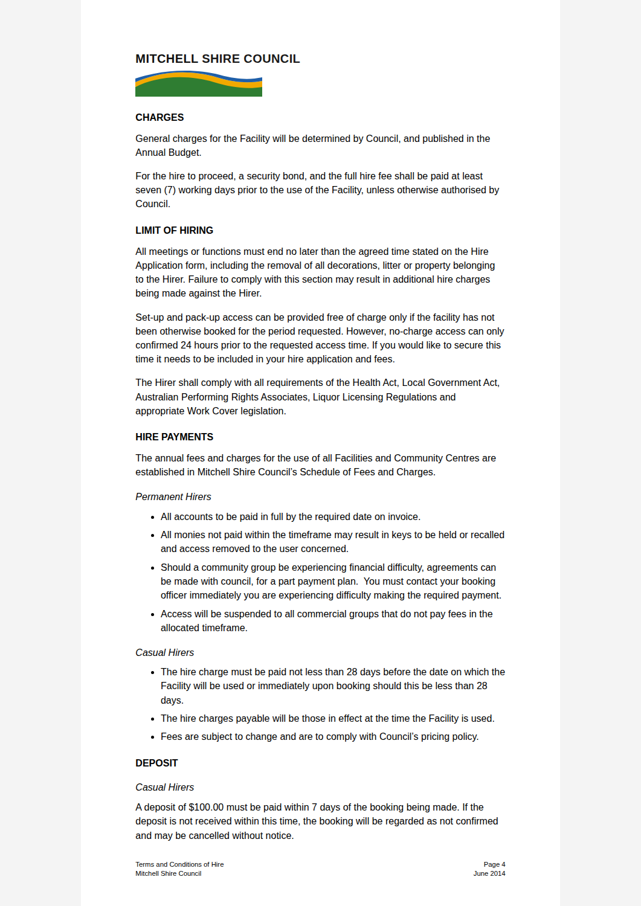MITCHELL SHIRE COUNCIL
Charges
General charges for the Facility will be determined by Council, and published in the Annual Budget.
For the hire to proceed, a security bond, and the full hire fee shall be paid at least seven (7) working days prior to the use of the Facility, unless otherwise authorised by Council.
Limit of Hiring
All meetings or functions must end no later than the agreed time stated on the Hire Application form, including the removal of all decorations, litter or property belonging to the Hirer. Failure to comply with this section may result in additional hire charges being made against the Hirer.
Set-up and pack-up access can be provided free of charge only if the facility has not been otherwise booked for the period requested. However, no-charge access can only confirmed 24 hours prior to the requested access time. If you would like to secure this time it needs to be included in your hire application and fees.
The Hirer shall comply with all requirements of the Health Act, Local Government Act, Australian Performing Rights Associates, Liquor Licensing Regulations and appropriate Work Cover legislation.
Hire Payments
The annual fees and charges for the use of all Facilities and Community Centres are established in Mitchell Shire Council’s Schedule of Fees and Charges.
Permanent Hirers
All accounts to be paid in full by the required date on invoice.
All monies not paid within the timeframe may result in keys to be held or recalled and access removed to the user concerned.
Should a community group be experiencing financial difficulty, agreements can be made with council, for a part payment plan. You must contact your booking officer immediately you are experiencing difficulty making the required payment.
Access will be suspended to all commercial groups that do not pay fees in the allocated timeframe.
Casual Hirers
The hire charge must be paid not less than 28 days before the date on which the Facility will be used or immediately upon booking should this be less than 28 days.
The hire charges payable will be those in effect at the time the Facility is used.
Fees are subject to change and are to comply with Council’s pricing policy.
Deposit
Casual Hirers
A deposit of $100.00 must be paid within 7 days of the booking being made. If the deposit is not received within this time, the booking will be regarded as not confirmed and may be cancelled without notice.
Terms and Conditions of Hire
Mitchell Shire Council
Page 4
June 2014